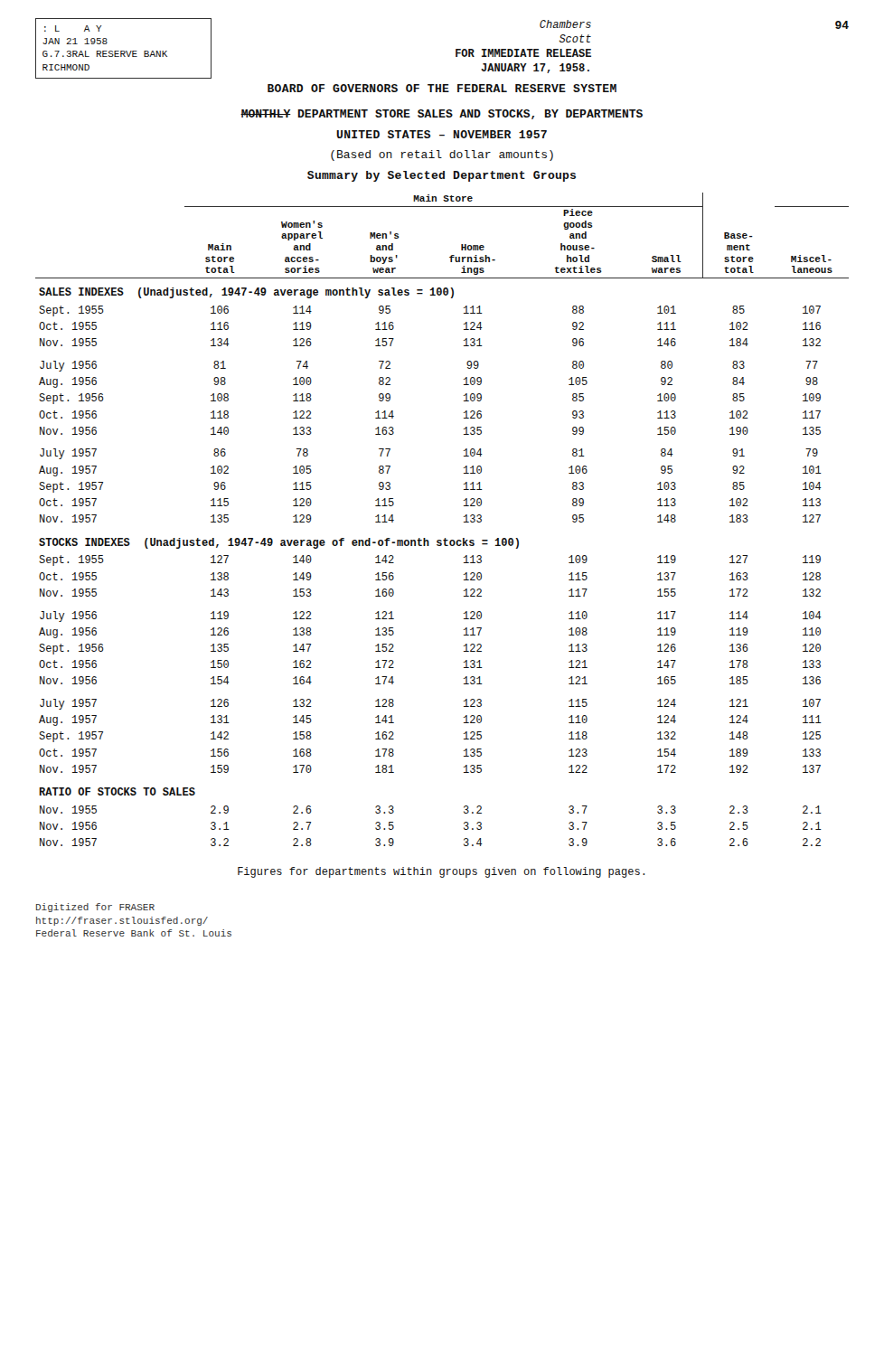: L A Y
JAN 21 1958
G.7.3RAL RESERVE BANK
RICHMOND
Chambers
Scott
FOR IMMEDIATE RELEASE
JANUARY 17, 1958.
94
BOARD OF GOVERNORS OF THE FEDERAL RESERVE SYSTEM
MONTHLY DEPARTMENT STORE SALES AND STOCKS, BY DEPARTMENTS
UNITED STATES – NOVEMBER 1957
(Based on retail dollar amounts)
Summary by Selected Department Groups
| | Main Store | Base- ment store total |
| --- | --- | --- |
| Main store total | Women's apparel and acces- sories | Men's and boys' wear | Home furnish- ings | Piece goods and house- hold textiles | Small wares | Miscel- laneous |
| SALES INDEXES (Unadjusted, 1947-49 average monthly sales = 100) |
| Sept. 1955 | 106 | 114 | 95 | 111 | 88 | 101 | 85 | 107 |
| Oct. 1955 | 116 | 119 | 116 | 124 | 92 | 111 | 102 | 116 |
| Nov. 1955 | 134 | 126 | 157 | 131 | 96 | 146 | 184 | 132 |
| July 1956 | 81 | 74 | 72 | 99 | 80 | 80 | 83 | 77 |
| Aug. 1956 | 98 | 100 | 82 | 109 | 105 | 92 | 84 | 98 |
| Sept. 1956 | 108 | 118 | 99 | 109 | 85 | 100 | 85 | 109 |
| Oct. 1956 | 118 | 122 | 114 | 126 | 93 | 113 | 102 | 117 |
| Nov. 1956 | 140 | 133 | 163 | 135 | 99 | 150 | 190 | 135 |
| July 1957 | 86 | 78 | 77 | 104 | 81 | 84 | 91 | 79 |
| Aug. 1957 | 102 | 105 | 87 | 110 | 106 | 95 | 92 | 101 |
| Sept. 1957 | 96 | 115 | 93 | 111 | 83 | 103 | 85 | 104 |
| Oct. 1957 | 115 | 120 | 115 | 120 | 89 | 113 | 102 | 113 |
| Nov. 1957 | 135 | 129 | 114 | 133 | 95 | 148 | 183 | 127 |
| STOCKS INDEXES (Unadjusted, 1947-49 average of end-of-month stocks = 100) |
| Sept. 1955 | 127 | 140 | 142 | 113 | 109 | 119 | 127 | 119 |
| Oct. 1955 | 138 | 149 | 156 | 120 | 115 | 137 | 163 | 128 |
| Nov. 1955 | 143 | 153 | 160 | 122 | 117 | 155 | 172 | 132 |
| July 1956 | 119 | 122 | 121 | 120 | 110 | 117 | 114 | 104 |
| Aug. 1956 | 126 | 138 | 135 | 117 | 108 | 119 | 119 | 110 |
| Sept. 1956 | 135 | 147 | 152 | 122 | 113 | 126 | 136 | 120 |
| Oct. 1956 | 150 | 162 | 172 | 131 | 121 | 147 | 178 | 133 |
| Nov. 1956 | 154 | 164 | 174 | 131 | 121 | 165 | 185 | 136 |
| July 1957 | 126 | 132 | 128 | 123 | 115 | 124 | 121 | 107 |
| Aug. 1957 | 131 | 145 | 141 | 120 | 110 | 124 | 124 | 111 |
| Sept. 1957 | 142 | 158 | 162 | 125 | 118 | 132 | 148 | 125 |
| Oct. 1957 | 156 | 168 | 178 | 135 | 123 | 154 | 189 | 133 |
| Nov. 1957 | 159 | 170 | 181 | 135 | 122 | 172 | 192 | 137 |
| RATIO OF STOCKS TO SALES |
| Nov. 1955 | 2.9 | 2.6 | 3.3 | 3.2 | 3.7 | 3.3 | 2.3 | 2.1 |
| Nov. 1956 | 3.1 | 2.7 | 3.5 | 3.3 | 3.7 | 3.5 | 2.5 | 2.1 |
| Nov. 1957 | 3.2 | 2.8 | 3.9 | 3.4 | 3.9 | 3.6 | 2.6 | 2.2 |
Figures for departments within groups given on following pages.
Digitized for FRASER
http://fraser.stlouisfed.org/
Federal Reserve Bank of St. Louis